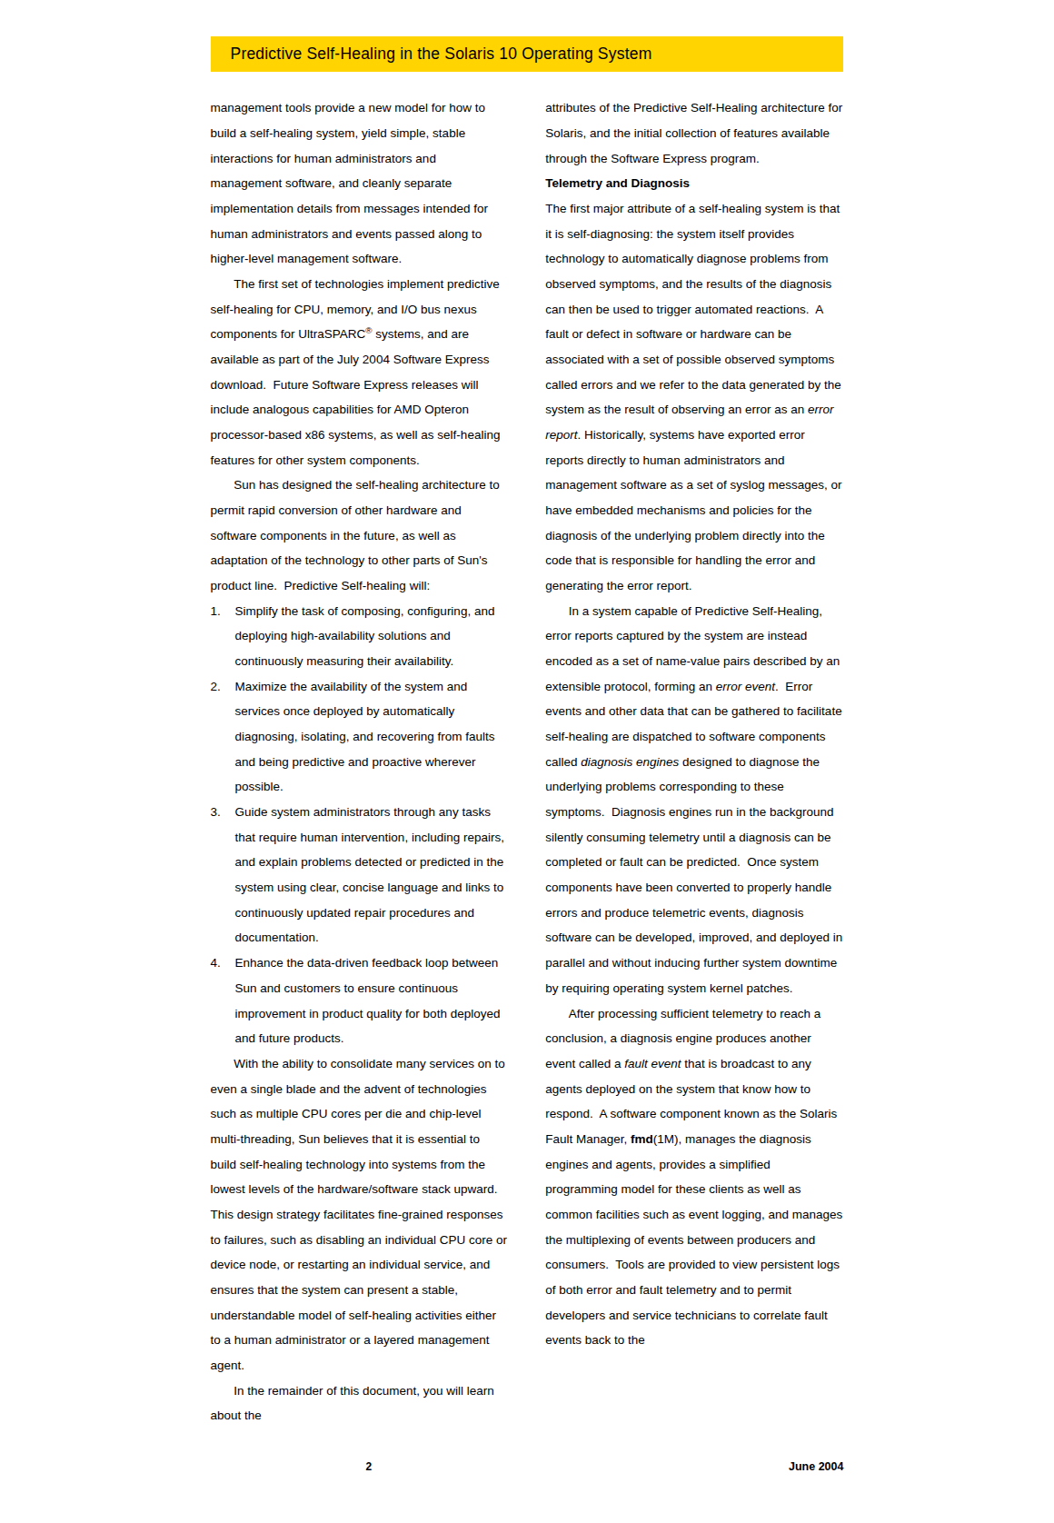Predictive Self-Healing in the Solaris 10 Operating System
management tools provide a new model for how to build a self-healing system, yield simple, stable interactions for human administrators and management software, and cleanly separate implementation details from messages intended for human administrators and events passed along to higher-level management software.
The first set of technologies implement predictive self-healing for CPU, memory, and I/O bus nexus components for UltraSPARC® systems, and are available as part of the July 2004 Software Express download. Future Software Express releases will include analogous capabilities for AMD Opteron processor-based x86 systems, as well as self-healing features for other system components.
Sun has designed the self-healing architecture to permit rapid conversion of other hardware and software components in the future, as well as adaptation of the technology to other parts of Sun's product line. Predictive Self-healing will:
Simplify the task of composing, configuring, and deploying high-availability solutions and continuously measuring their availability.
Maximize the availability of the system and services once deployed by automatically diagnosing, isolating, and recovering from faults and being predictive and proactive wherever possible.
Guide system administrators through any tasks that require human intervention, including repairs, and explain problems detected or predicted in the system using clear, concise language and links to continuously updated repair procedures and documentation.
Enhance the data-driven feedback loop between Sun and customers to ensure continuous improvement in product quality for both deployed and future products.
With the ability to consolidate many services on to even a single blade and the advent of technologies such as multiple CPU cores per die and chip-level multi-threading, Sun believes that it is essential to build self-healing technology into systems from the lowest levels of the hardware/software stack upward. This design strategy facilitates fine-grained responses to failures, such as disabling an individual CPU core or device node, or restarting an individual service, and ensures that the system can present a stable, understandable model of self-healing activities either to a human administrator or a layered management agent.
In the remainder of this document, you will learn about the
attributes of the Predictive Self-Healing architecture for Solaris, and the initial collection of features available through the Software Express program.
Telemetry and Diagnosis
The first major attribute of a self-healing system is that it is self-diagnosing: the system itself provides technology to automatically diagnose problems from observed symptoms, and the results of the diagnosis can then be used to trigger automated reactions. A fault or defect in software or hardware can be associated with a set of possible observed symptoms called errors and we refer to the data generated by the system as the result of observing an error as an error report. Historically, systems have exported error reports directly to human administrators and management software as a set of syslog messages, or have embedded mechanisms and policies for the diagnosis of the underlying problem directly into the code that is responsible for handling the error and generating the error report.
In a system capable of Predictive Self-Healing, error reports captured by the system are instead encoded as a set of name-value pairs described by an extensible protocol, forming an error event. Error events and other data that can be gathered to facilitate self-healing are dispatched to software components called diagnosis engines designed to diagnose the underlying problems corresponding to these symptoms. Diagnosis engines run in the background silently consuming telemetry until a diagnosis can be completed or fault can be predicted. Once system components have been converted to properly handle errors and produce telemetric events, diagnosis software can be developed, improved, and deployed in parallel and without inducing further system downtime by requiring operating system kernel patches.
After processing sufficient telemetry to reach a conclusion, a diagnosis engine produces another event called a fault event that is broadcast to any agents deployed on the system that know how to respond. A software component known as the Solaris Fault Manager, fmd(1M), manages the diagnosis engines and agents, provides a simplified programming model for these clients as well as common facilities such as event logging, and manages the multiplexing of events between producers and consumers. Tools are provided to view persistent logs of both error and fault telemetry and to permit developers and service technicians to correlate fault events back to the
2
June 2004